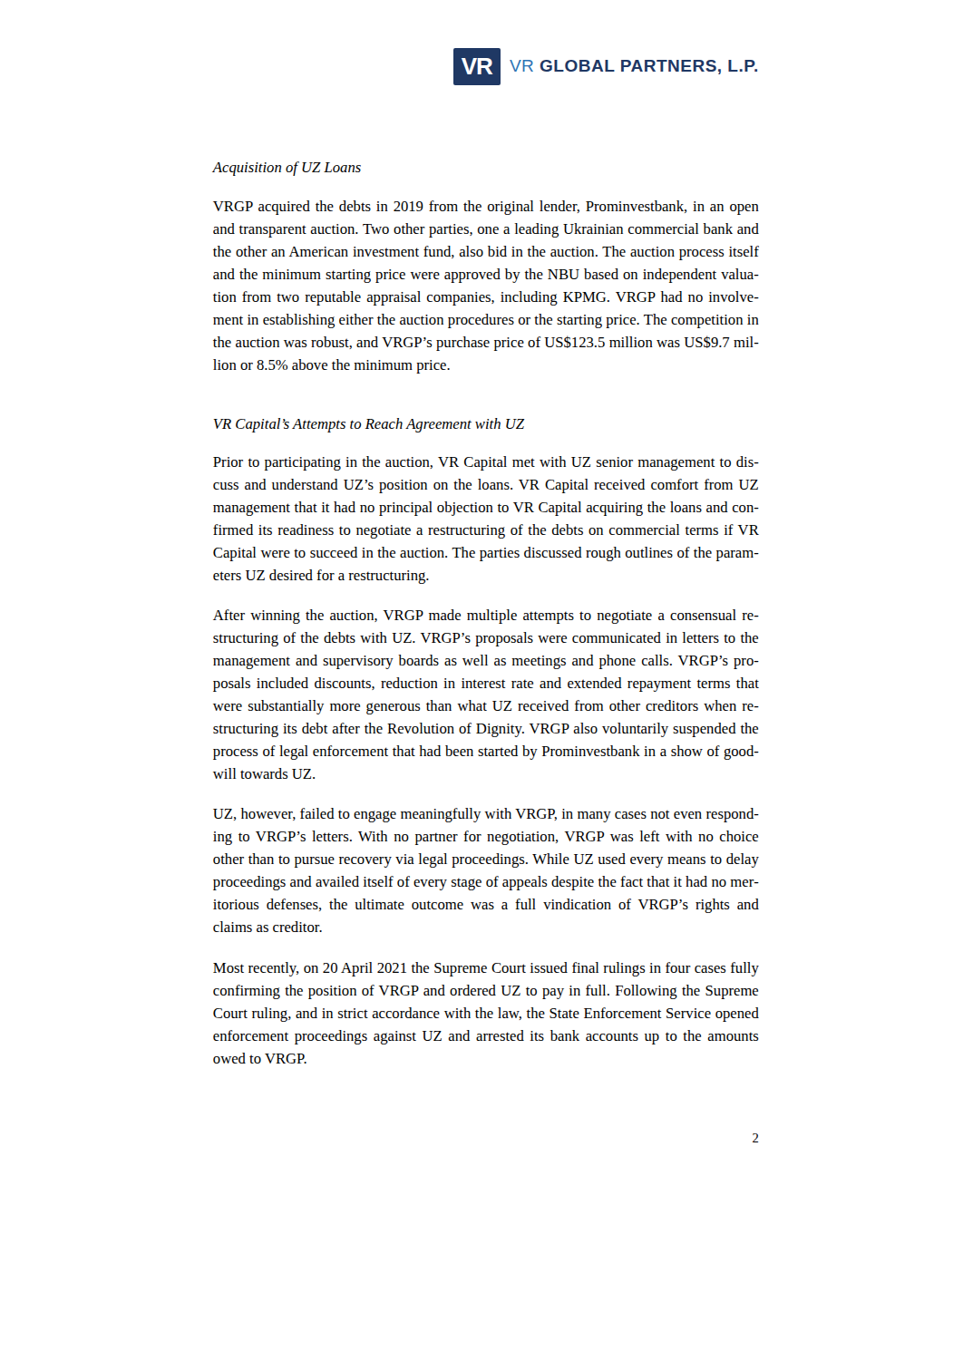VR VR GLOBAL PARTNERS, L.P.
Acquisition of UZ Loans
VRGP acquired the debts in 2019 from the original lender, Prominvestbank, in an open and transparent auction. Two other parties, one a leading Ukrainian commercial bank and the other an American investment fund, also bid in the auction. The auction process itself and the minimum starting price were approved by the NBU based on independent valuation from two reputable appraisal companies, including KPMG. VRGP had no involvement in establishing either the auction procedures or the starting price. The competition in the auction was robust, and VRGP’s purchase price of US$123.5 million was US$9.7 million or 8.5% above the minimum price.
VR Capital’s Attempts to Reach Agreement with UZ
Prior to participating in the auction, VR Capital met with UZ senior management to discuss and understand UZ’s position on the loans. VR Capital received comfort from UZ management that it had no principal objection to VR Capital acquiring the loans and confirmed its readiness to negotiate a restructuring of the debts on commercial terms if VR Capital were to succeed in the auction. The parties discussed rough outlines of the parameters UZ desired for a restructuring.
After winning the auction, VRGP made multiple attempts to negotiate a consensual restructuring of the debts with UZ. VRGP’s proposals were communicated in letters to the management and supervisory boards as well as meetings and phone calls. VRGP’s proposals included discounts, reduction in interest rate and extended repayment terms that were substantially more generous than what UZ received from other creditors when restructuring its debt after the Revolution of Dignity. VRGP also voluntarily suspended the process of legal enforcement that had been started by Prominvestbank in a show of goodwill towards UZ.
UZ, however, failed to engage meaningfully with VRGP, in many cases not even responding to VRGP’s letters. With no partner for negotiation, VRGP was left with no choice other than to pursue recovery via legal proceedings. While UZ used every means to delay proceedings and availed itself of every stage of appeals despite the fact that it had no meritorious defenses, the ultimate outcome was a full vindication of VRGP’s rights and claims as creditor.
Most recently, on 20 April 2021 the Supreme Court issued final rulings in four cases fully confirming the position of VRGP and ordered UZ to pay in full. Following the Supreme Court ruling, and in strict accordance with the law, the State Enforcement Service opened enforcement proceedings against UZ and arrested its bank accounts up to the amounts owed to VRGP.
2